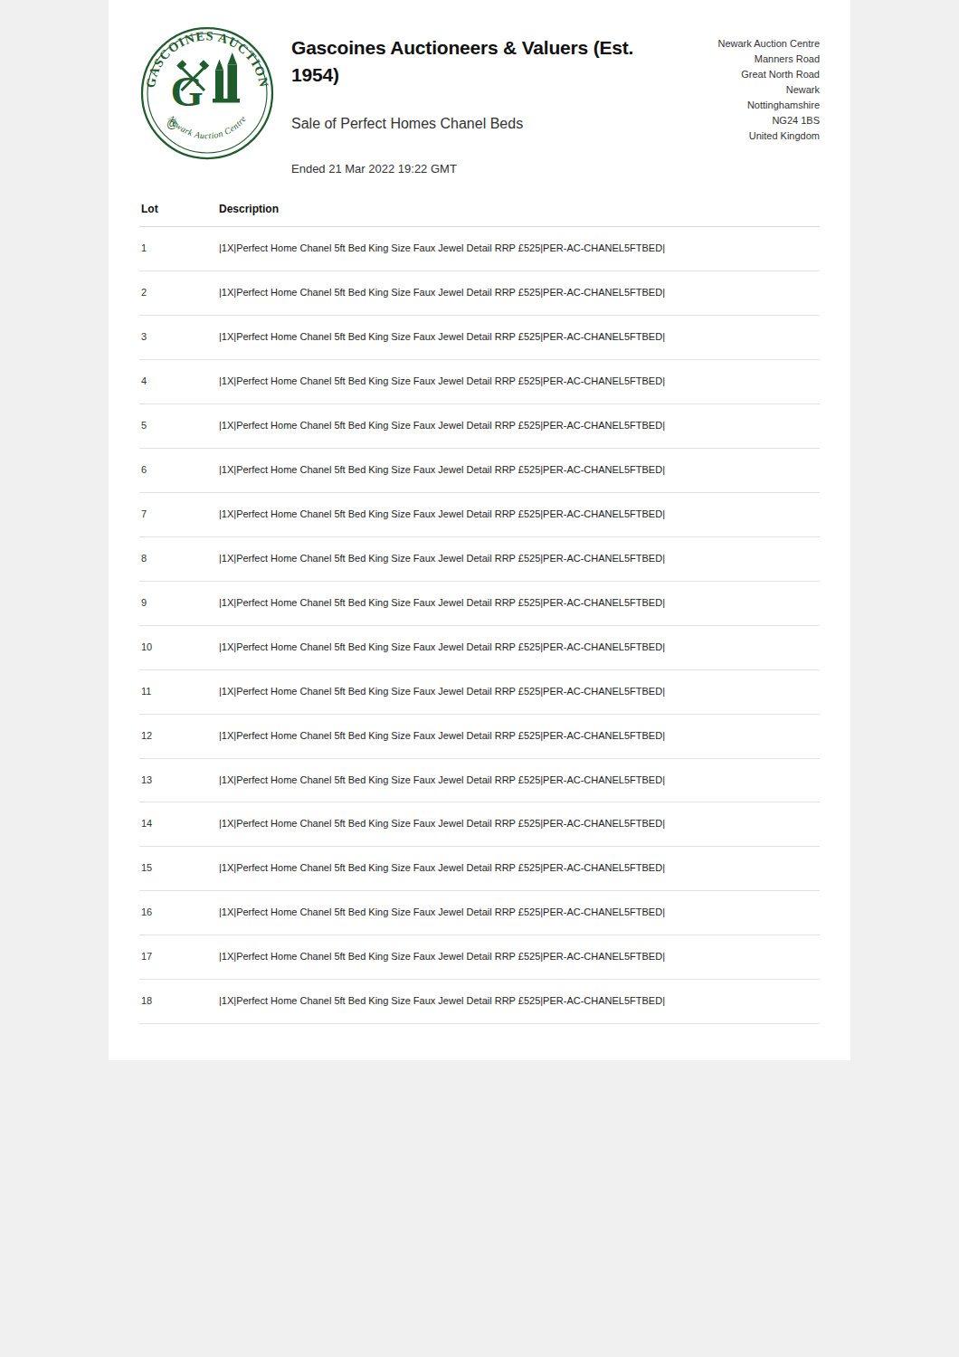GASCOINES AUCTION Newark Auction Centre G @
Gascoines Auctioneers & Valuers (Est. 1954)
Sale of Perfect Homes Chanel Beds
Ended 21 Mar 2022 19:22 GMT
Newark Auction Centre
Manners Road
Great North Road
Newark
Nottinghamshire
NG24 1BS
United Kingdom
| Lot | Description |
| --- | --- |
| 1 | /1X/Perfect Home Chanel 5ft Bed King Size Faux Jewel Detail RRP £525/PER-AC-CHANEL5FTBED/ |
| 2 | /1X/Perfect Home Chanel 5ft Bed King Size Faux Jewel Detail RRP £525/PER-AC-CHANEL5FTBED/ |
| 3 | /1X/Perfect Home Chanel 5ft Bed King Size Faux Jewel Detail RRP £525/PER-AC-CHANEL5FTBED/ |
| 4 | /1X/Perfect Home Chanel 5ft Bed King Size Faux Jewel Detail RRP £525/PER-AC-CHANEL5FTBED/ |
| 5 | /1X/Perfect Home Chanel 5ft Bed King Size Faux Jewel Detail RRP £525/PER-AC-CHANEL5FTBED/ |
| 6 | /1X/Perfect Home Chanel 5ft Bed King Size Faux Jewel Detail RRP £525/PER-AC-CHANEL5FTBED/ |
| 7 | /1X/Perfect Home Chanel 5ft Bed King Size Faux Jewel Detail RRP £525/PER-AC-CHANEL5FTBED/ |
| 8 | /1X/Perfect Home Chanel 5ft Bed King Size Faux Jewel Detail RRP £525/PER-AC-CHANEL5FTBED/ |
| 9 | /1X/Perfect Home Chanel 5ft Bed King Size Faux Jewel Detail RRP £525/PER-AC-CHANEL5FTBED/ |
| 10 | /1X/Perfect Home Chanel 5ft Bed King Size Faux Jewel Detail RRP £525/PER-AC-CHANEL5FTBED/ |
| 11 | /1X/Perfect Home Chanel 5ft Bed King Size Faux Jewel Detail RRP £525/PER-AC-CHANEL5FTBED/ |
| 12 | /1X/Perfect Home Chanel 5ft Bed King Size Faux Jewel Detail RRP £525/PER-AC-CHANEL5FTBED/ |
| 13 | /1X/Perfect Home Chanel 5ft Bed King Size Faux Jewel Detail RRP £525/PER-AC-CHANEL5FTBED/ |
| 14 | /1X/Perfect Home Chanel 5ft Bed King Size Faux Jewel Detail RRP £525/PER-AC-CHANEL5FTBED/ |
| 15 | /1X/Perfect Home Chanel 5ft Bed King Size Faux Jewel Detail RRP £525/PER-AC-CHANEL5FTBED/ |
| 16 | /1X/Perfect Home Chanel 5ft Bed King Size Faux Jewel Detail RRP £525/PER-AC-CHANEL5FTBED/ |
| 17 | /1X/Perfect Home Chanel 5ft Bed King Size Faux Jewel Detail RRP £525/PER-AC-CHANEL5FTBED/ |
| 18 | /1X/Perfect Home Chanel 5ft Bed King Size Faux Jewel Detail RRP £525/PER-AC-CHANEL5FTBED/ |